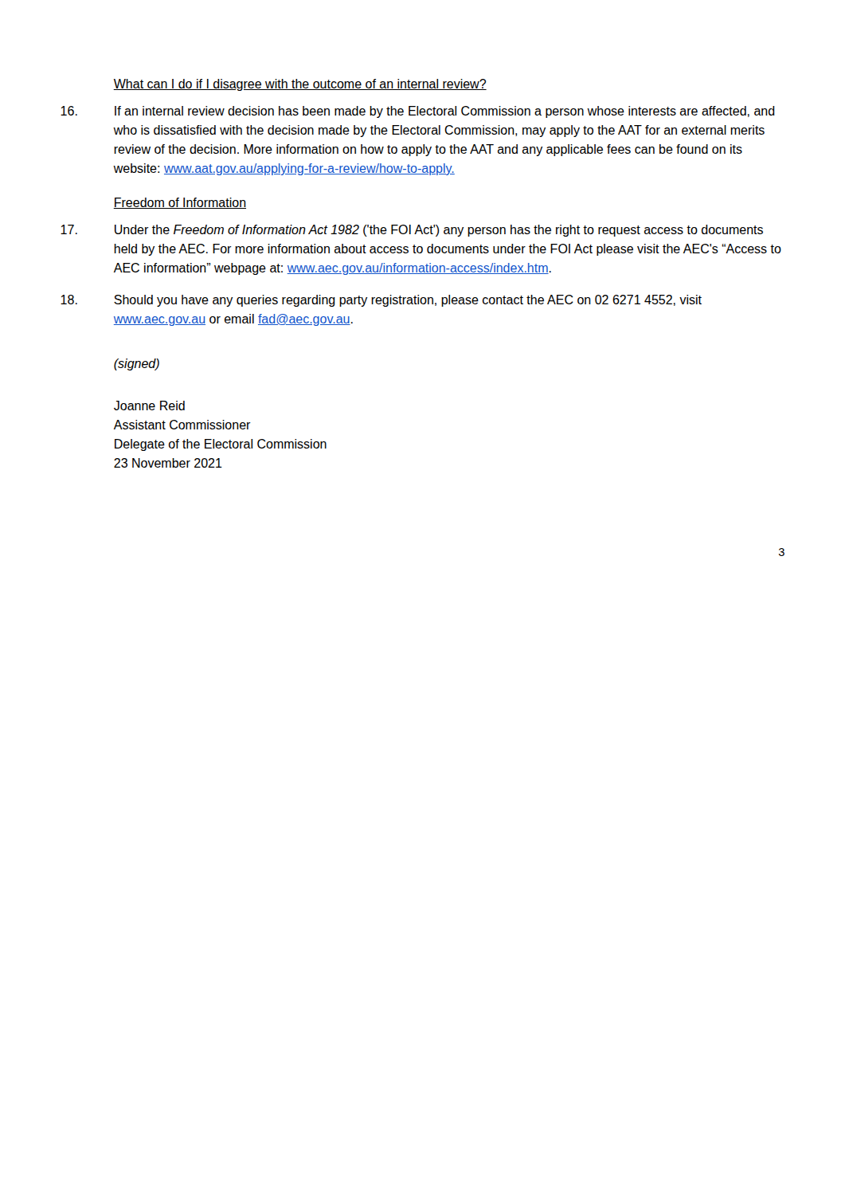What can I do if I disagree with the outcome of an internal review?
16. If an internal review decision has been made by the Electoral Commission a person whose interests are affected, and who is dissatisfied with the decision made by the Electoral Commission, may apply to the AAT for an external merits review of the decision. More information on how to apply to the AAT and any applicable fees can be found on its website: www.aat.gov.au/applying-for-a-review/how-to-apply.
Freedom of Information
17. Under the Freedom of Information Act 1982 ('the FOI Act') any person has the right to request access to documents held by the AEC. For more information about access to documents under the FOI Act please visit the AEC's “Access to AEC information” webpage at: www.aec.gov.au/information-access/index.htm.
18. Should you have any queries regarding party registration, please contact the AEC on 02 6271 4552, visit www.aec.gov.au or email fad@aec.gov.au.
(signed)
Joanne Reid
Assistant Commissioner
Delegate of the Electoral Commission
23 November 2021
3